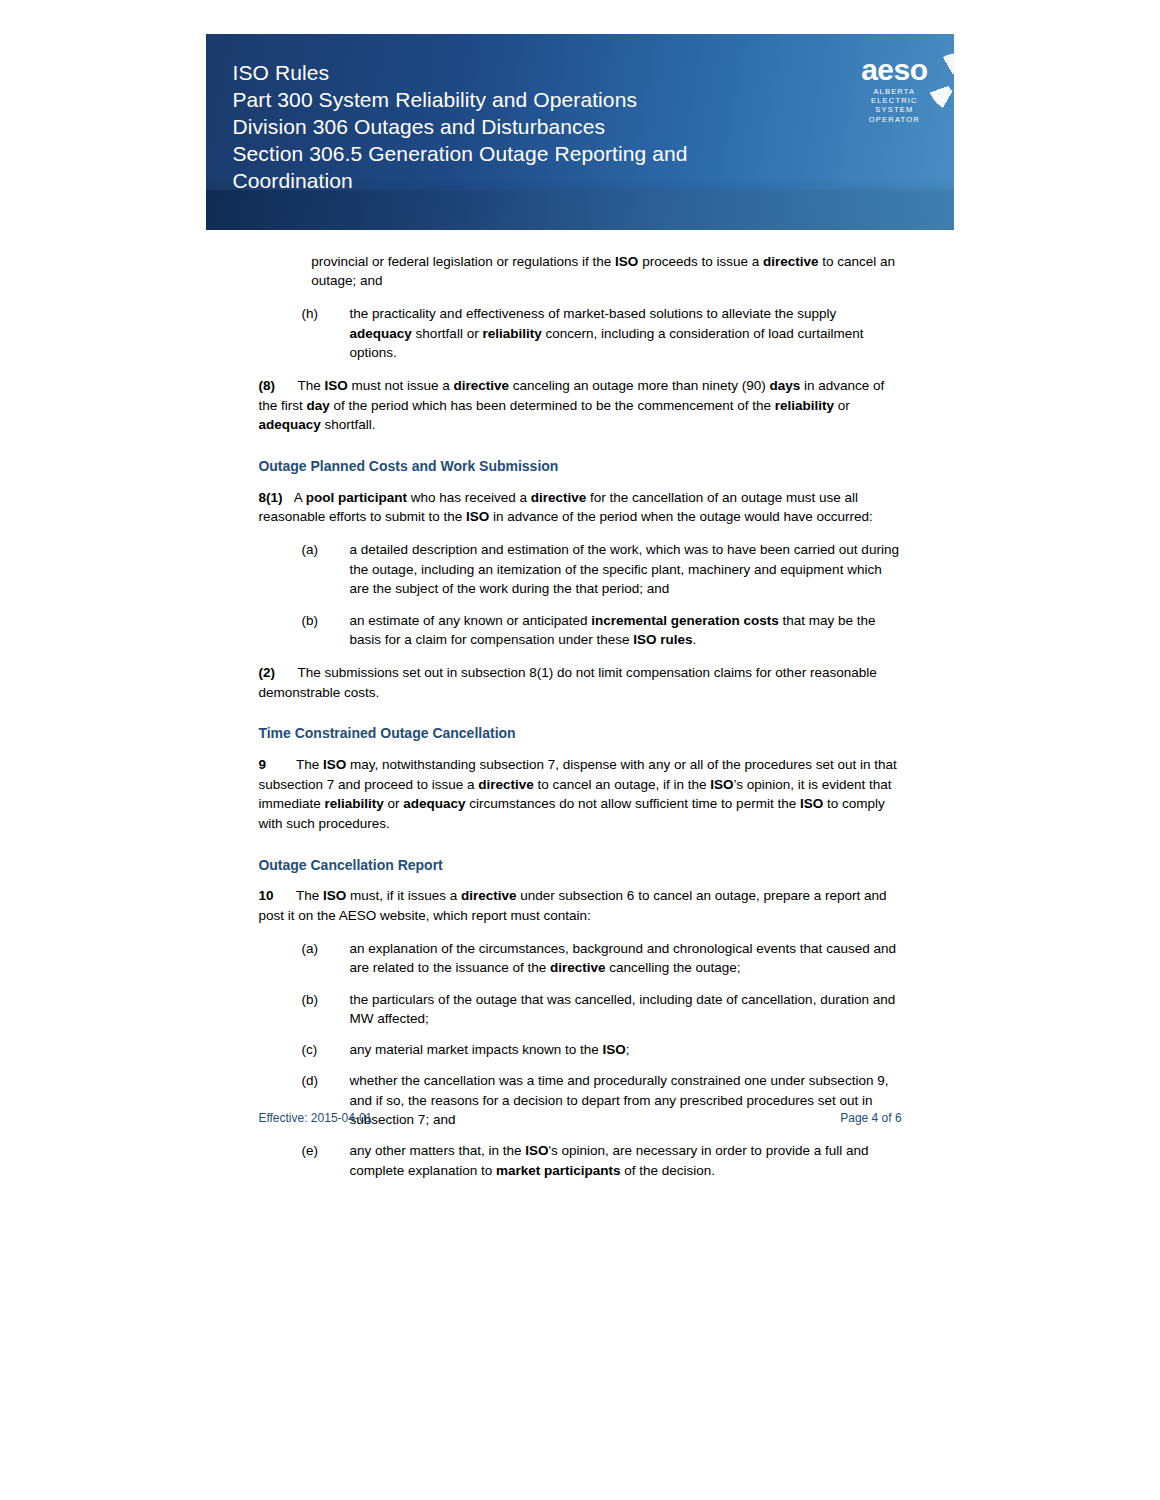ISO Rules
Part 300 System Reliability and Operations
Division 306 Outages and Disturbances
Section 306.5 Generation Outage Reporting and
Coordination
aeso
Alberta
Electric
System
Operator
provincial or federal legislation or regulations if the ISO proceeds to issue a directive to cancel an outage; and
(h) the practicality and effectiveness of market-based solutions to alleviate the supply adequacy shortfall or reliability concern, including a consideration of load curtailment options.
(8) The ISO must not issue a directive canceling an outage more than ninety (90) days in advance of the first day of the period which has been determined to be the commencement of the reliability or adequacy shortfall.
Outage Planned Costs and Work Submission
8(1) A pool participant who has received a directive for the cancellation of an outage must use all reasonable efforts to submit to the ISO in advance of the period when the outage would have occurred:
(a) a detailed description and estimation of the work, which was to have been carried out during the outage, including an itemization of the specific plant, machinery and equipment which are the subject of the work during the that period; and
(b) an estimate of any known or anticipated incremental generation costs that may be the basis for a claim for compensation under these ISO rules.
(2) The submissions set out in subsection 8(1) do not limit compensation claims for other reasonable demonstrable costs.
Time Constrained Outage Cancellation
9 The ISO may, notwithstanding subsection 7, dispense with any or all of the procedures set out in that subsection 7 and proceed to issue a directive to cancel an outage, if in the ISO’s opinion, it is evident that immediate reliability or adequacy circumstances do not allow sufficient time to permit the ISO to comply with such procedures.
Outage Cancellation Report
10 The ISO must, if it issues a directive under subsection 6 to cancel an outage, prepare a report and post it on the AESO website, which report must contain:
(a) an explanation of the circumstances, background and chronological events that caused and are related to the issuance of the directive cancelling the outage;
(b) the particulars of the outage that was cancelled, including date of cancellation, duration and MW affected;
(c) any material market impacts known to the ISO;
(d) whether the cancellation was a time and procedurally constrained one under subsection 9, and if so, the reasons for a decision to depart from any prescribed procedures set out in subsection 7; and
(e) any other matters that, in the ISO's opinion, are necessary in order to provide a full and complete explanation to market participants of the decision.
Effective: 2015-04-01
Page 4 of 6